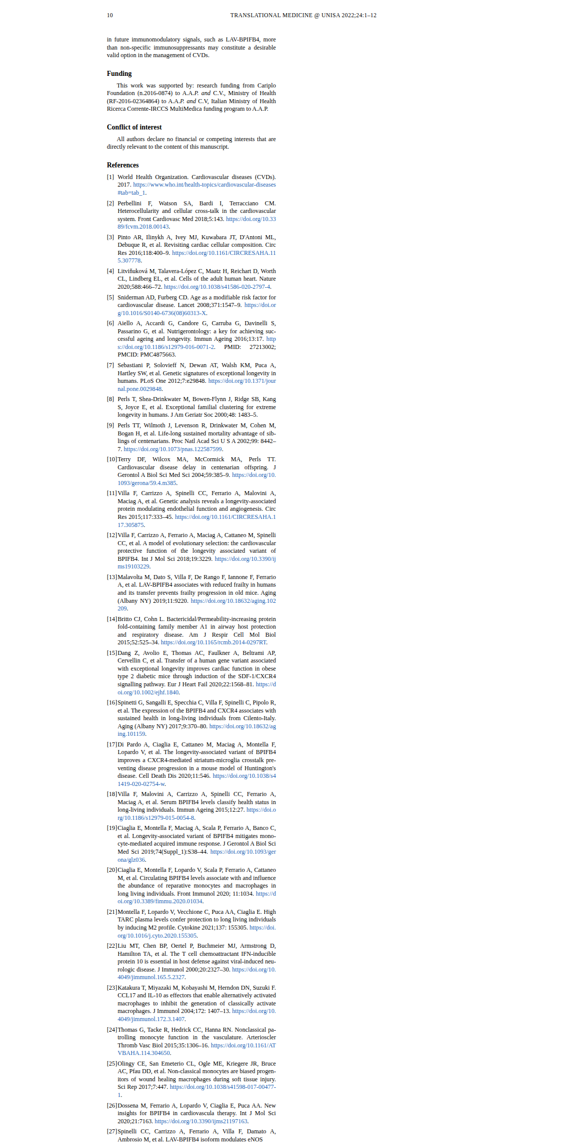10
Translational Medicine @ UniSa 2022;24:1–12
in future immunomodulatory signals, such as LAV-BPIFB4, more than non-specific immunosuppressants may constitute a desirable valid option in the management of CVDs.
Funding
This work was supported by: research funding from Cariplo Foundation (n.2016-0874) to A.A.P. and C.V., Ministry of Health (RF-2016-02364864) to A.A.P. and C.V, Italian Ministry of Health Ricerca Corrente-IRCCS MultiMedica funding program to A.A.P.
Conflict of interest
All authors declare no financial or competing interests that are directly relevant to the content of this manuscript.
References
World Health Organization. Cardiovascular diseases (CVDs). 2017. https://www.who.int/health-topics/cardiovascular-diseases#tab=tab_1.
Perbellini F, Watson SA, Bardi I, Terracciano CM. Heterocellularity and cellular cross-talk in the cardiovascular system. Front Cardiovasc Med 2018;5:143. https://doi.org/10.3389/fcvm.2018.00143.
Pinto AR, Ilinykh A, Ivey MJ, Kuwabara JT, D'Antoni ML, Debuque R, et al. Revisiting cardiac cellular composition. Circ Res 2016;118:400–9. https://doi.org/10.1161/CIRCRESAHA.115.307778.
Litviňuková M, Talavera-López C, Maatz H, Reichart D, Worth CL, Lindberg EL, et al. Cells of the adult human heart. Nature 2020;588:466–72. https://doi.org/10.1038/s41586-020-2797-4.
Sniderman AD, Furberg CD. Age as a modifiable risk factor for cardiovascular disease. Lancet 2008;371:1547–9. https://doi.org/10.1016/S0140-6736(08)60313-X.
Aiello A, Accardi G, Candore G, Carruba G, Davinelli S, Passarino G, et al. Nutrigerontology: a key for achieving successful ageing and longevity. Immun Ageing 2016;13:17. https://doi.org/10.1186/s12979-016-0071-2. PMID: 27213002; PMCID: PMC4875663.
Sebastiani P, Solovieff N, Dewan AT, Walsh KM, Puca A, Hartley SW, et al. Genetic signatures of exceptional longevity in humans. PLoS One 2012;7:e29848. https://doi.org/10.1371/journal.pone.0029848.
Perls T, Shea-Drinkwater M, Bowen-Flynn J, Ridge SB, Kang S, Joyce E, et al. Exceptional familial clustering for extreme longevity in humans. J Am Geriatr Soc 2000;48: 1483–5.
Perls TT, Wilmoth J, Levenson R, Drinkwater M, Cohen M, Bogan H, et al. Life-long sustained mortality advantage of siblings of centenarians. Proc Natl Acad Sci U S A 2002;99: 8442–7. https://doi.org/10.1073/pnas.122587599.
Terry DF, Wilcox MA, McCormick MA, Perls TT. Cardiovascular disease delay in centenarian offspring. J Gerontol A Biol Sci Med Sci 2004;59:385–9. https://doi.org/10.1093/gerona/59.4.m385.
Villa F, Carrizzo A, Spinelli CC, Ferrario A, Malovini A, Maciag A, et al. Genetic analysis reveals a longevity-associated protein modulating endothelial function and angiogenesis. Circ Res 2015;117:333–45. https://doi.org/10.1161/CIRCRESAHA.117.305875.
Villa F, Carrizzo A, Ferrario A, Maciag A, Cattaneo M, Spinelli CC, et al. A model of evolutionary selection: the cardiovascular protective function of the longevity associated variant of BPIFB4. Int J Mol Sci 2018;19:3229. https://doi.org/10.3390/ijms19103229.
Malavolta M, Dato S, Villa F, De Rango F, Iannone F, Ferrario A, et al. LAV-BPIFB4 associates with reduced frailty in humans and its transfer prevents frailty progression in old mice. Aging (Albany NY) 2019;11:9220. https://doi.org/10.18632/aging.102209.
Britto CJ, Cohn L. Bactericidal/Permeability-increasing protein fold-containing family member A1 in airway host protection and respiratory disease. Am J Respir Cell Mol Biol 2015;52:525–34. https://doi.org/10.1165/rcmb.2014-0297RT.
Dang Z, Avolio E, Thomas AC, Faulkner A, Beltrami AP, Cervellin C, et al. Transfer of a human gene variant associated with exceptional longevity improves cardiac function in obese type 2 diabetic mice through induction of the SDF-1/CXCR4 signalling pathway. Eur J Heart Fail 2020;22:1568–81. https://doi.org/10.1002/ejhf.1840.
Spinetti G, Sangalli E, Specchia C, Villa F, Spinelli C, Pipolo R, et al. The expression of the BPIFB4 and CXCR4 associates with sustained health in long-living individuals from Cilento-Italy. Aging (Albany NY) 2017;9:370–80. https://doi.org/10.18632/aging.101159.
Di Pardo A, Ciaglia E, Cattaneo M, Maciag A, Montella F, Lopardo V, et al. The longevity-associated variant of BPIFB4 improves a CXCR4-mediated striatum-microglia crosstalk preventing disease progression in a mouse model of Huntington's disease. Cell Death Dis 2020;11:546. https://doi.org/10.1038/s41419-020-02754-w.
Villa F, Malovini A, Carrizzo A, Spinelli CC, Ferrario A, Maciag A, et al. Serum BPIFB4 levels classify health status in long-living individuals. Immun Ageing 2015;12:27. https://doi.org/10.1186/s12979-015-0054-8.
Ciaglia E, Montella F, Maciag A, Scala P, Ferrario A, Banco C, et al. Longevity-associated variant of BPIFB4 mitigates monocyte-mediated acquired immune response. J Gerontol A Biol Sci Med Sci 2019;74(Suppl_1):S38–44. https://doi.org/10.1093/gerona/glz036.
Ciaglia E, Montella F, Lopardo V, Scala P, Ferrario A, Cattaneo M, et al. Circulating BPIFB4 levels associate with and influence the abundance of reparative monocytes and macrophages in long living individuals. Front Immunol 2020; 11:1034. https://doi.org/10.3389/fimmu.2020.01034.
Montella F, Lopardo V, Vecchione C, Puca AA, Ciaglia E. High TARC plasma levels confer protection to long living individuals by inducing M2 profile. Cytokine 2021;137: 155305. https://doi.org/10.1016/j.cyto.2020.155305.
Liu MT, Chen BP, Oertel P, Buchmeier MJ, Armstrong D, Hamilton TA, et al. The T cell chemoattractant IFN-inducible protein 10 is essential in host defense against viral-induced neurologic disease. J Immunol 2000;20:2327–30. https://doi.org/10.4049/jimmunol.165.5.2327.
Katakura T, Miyazaki M, Kobayashi M, Herndon DN, Suzuki F. CCL17 and IL-10 as effectors that enable alternatively activated macrophages to inhibit the generation of classically activate macrophages. J Immunol 2004;172: 1407–13. https://doi.org/10.4049/jimmunol.172.3.1407.
Thomas G, Tacke R, Hedrick CC, Hanna RN. Nonclassical patrolling monocyte function in the vasculature. Arterioscler Thromb Vasc Biol 2015;35:1306–16. https://doi.org/10.1161/ATVBAHA.114.304650.
Olingy CE, San Emeterio CL, Ogle ME, Kriegere JR, Bruce AC, Pfau DD, et al. Non-classical monocytes are biased progenitors of wound healing macrophages during soft tissue injury. Sci Rep 2017;7:447. https://doi.org/10.1038/s41598-017-00477-1.
Dossena M, Ferrario A, Lopardo V, Ciaglia E, Puca AA. New insights for BPIFB4 in cardiovascula therapy. Int J Mol Sci 2020;21:7163. https://doi.org/10.3390/ijms21197163.
Spinelli CC, Carrizzo A, Ferrario A, Villa F, Damato A, Ambrosio M, et al. LAV-BPIFB4 isoform modulates eNOS